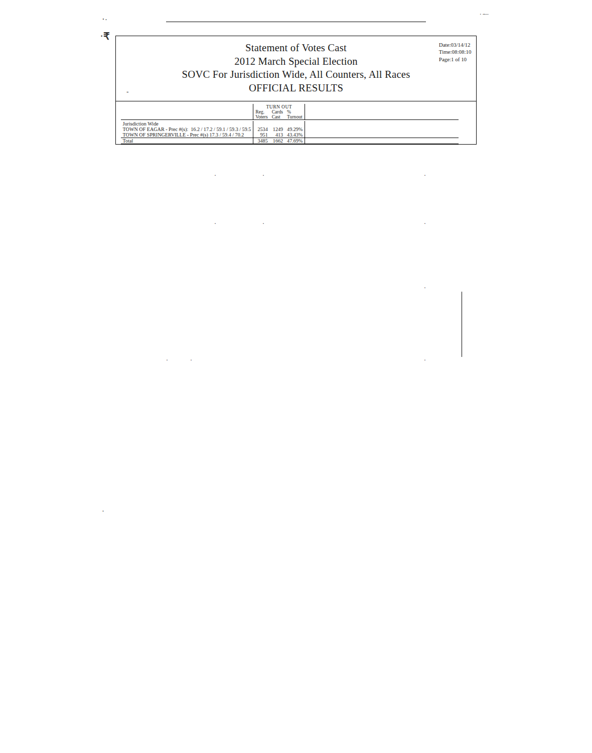··
·₹
· ·|
·
Date:03/14/12
Time:08:08:10
Page:1 of 10
Statement of Votes Cast
2012 March Special Election
SOVC For Jurisdiction Wide, All Counters, All Races
OFFICIAL RESULTS
-
| | TURN OUT | |
| | Reg. Voters | Cards Cast | % Turnout | |
| Jurisdiction Wide | | | | |
| TOWN OF EAGAR - Prec #(s): 16.2 / 17.2 / 59.1 / 59.3 / 59.5 | 2534 | 1249 | 49.29% | |
| TOWN OF SPRINGERVILLE - Prec #(s) 17.3 / 59.4 / 70.2 | 951 | 413 | 43.43% | |
| Total | 3485 | 1662 | 47.69% | |
·
·
·
·
·
·
·
·
·
·